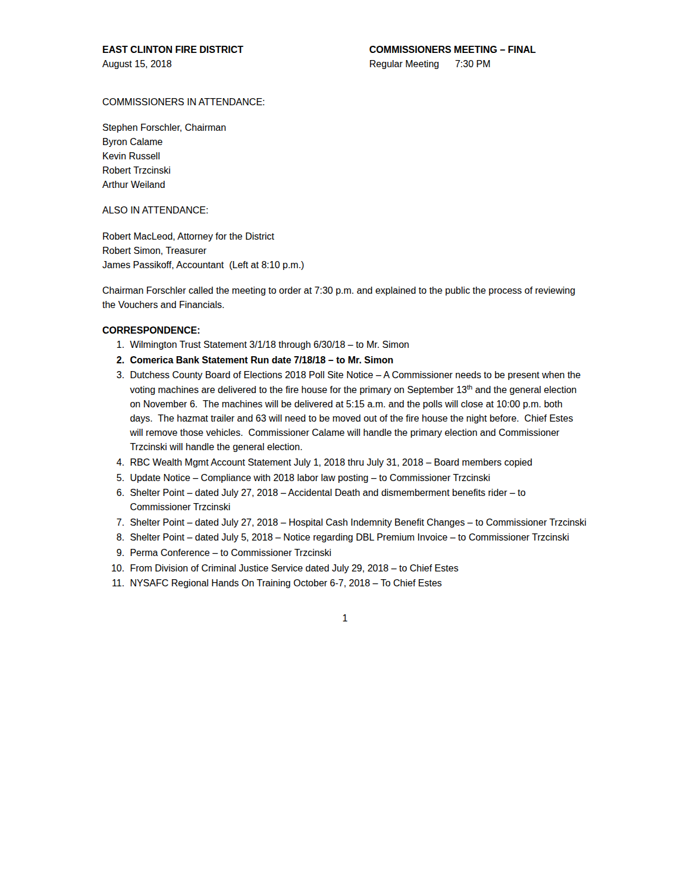EAST CLINTON FIRE DISTRICT
August 15, 2018
COMMISSIONERS MEETING – FINAL
Regular Meeting 7:30 PM
COMMISSIONERS IN ATTENDANCE:
Stephen Forschler, Chairman
Byron Calame
Kevin Russell
Robert Trzcinski
Arthur Weiland
ALSO IN ATTENDANCE:
Robert MacLeod, Attorney for the District
Robert Simon, Treasurer
James Passikoff, Accountant (Left at 8:10 p.m.)
Chairman Forschler called the meeting to order at 7:30 p.m. and explained to the public the process of reviewing the Vouchers and Financials.
CORRESPONDENCE:
Wilmington Trust Statement 3/1/18 through 6/30/18 – to Mr. Simon
Comerica Bank Statement Run date 7/18/18 – to Mr. Simon
Dutchess County Board of Elections 2018 Poll Site Notice – A Commissioner needs to be present when the voting machines are delivered to the fire house for the primary on September 13th and the general election on November 6. The machines will be delivered at 5:15 a.m. and the polls will close at 10:00 p.m. both days. The hazmat trailer and 63 will need to be moved out of the fire house the night before. Chief Estes will remove those vehicles. Commissioner Calame will handle the primary election and Commissioner Trzcinski will handle the general election.
RBC Wealth Mgmt Account Statement July 1, 2018 thru July 31, 2018 – Board members copied
Update Notice – Compliance with 2018 labor law posting – to Commissioner Trzcinski
Shelter Point – dated July 27, 2018 – Accidental Death and dismemberment benefits rider – to Commissioner Trzcinski
Shelter Point – dated July 27, 2018 – Hospital Cash Indemnity Benefit Changes – to Commissioner Trzcinski
Shelter Point – dated July 5, 2018 – Notice regarding DBL Premium Invoice – to Commissioner Trzcinski
Perma Conference – to Commissioner Trzcinski
From Division of Criminal Justice Service dated July 29, 2018 – to Chief Estes
NYSAFC Regional Hands On Training October 6-7, 2018 – To Chief Estes
1